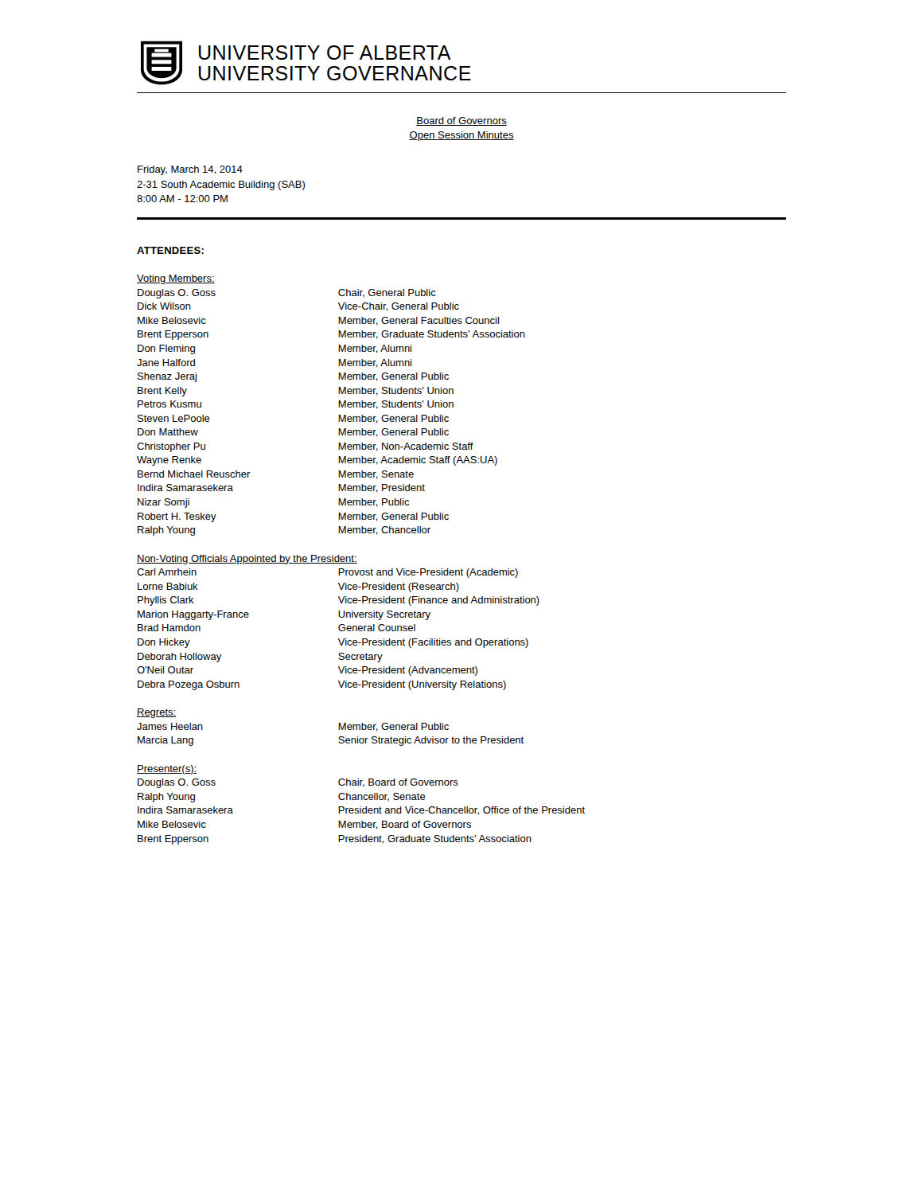UNIVERSITY OF ALBERTA
UNIVERSITY GOVERNANCE
Board of Governors
Open Session Minutes
Friday, March 14, 2014
2-31 South Academic Building (SAB)
8:00 AM - 12:00 PM
ATTENDEES:
Voting Members:
| Douglas O. Goss | Chair, General Public |
| Dick Wilson | Vice-Chair, General Public |
| Mike Belosevic | Member, General Faculties Council |
| Brent Epperson | Member, Graduate Students' Association |
| Don Fleming | Member, Alumni |
| Jane Halford | Member, Alumni |
| Shenaz Jeraj | Member, General Public |
| Brent Kelly | Member, Students' Union |
| Petros Kusmu | Member, Students' Union |
| Steven LePoole | Member, General Public |
| Don Matthew | Member, General Public |
| Christopher Pu | Member, Non-Academic Staff |
| Wayne Renke | Member, Academic Staff (AAS:UA) |
| Bernd Michael Reuscher | Member, Senate |
| Indira Samarasekera | Member, President |
| Nizar Somji | Member, Public |
| Robert H. Teskey | Member, General Public |
| Ralph Young | Member, Chancellor |
Non-Voting Officials Appointed by the President:
| Carl Amrhein | Provost and Vice-President (Academic) |
| Lorne Babiuk | Vice-President (Research) |
| Phyllis Clark | Vice-President (Finance and Administration) |
| Marion Haggarty-France | University Secretary |
| Brad Hamdon | General Counsel |
| Don Hickey | Vice-President (Facilities and Operations) |
| Deborah Holloway | Secretary |
| O'Neil Outar | Vice-President (Advancement) |
| Debra Pozega Osburn | Vice-President (University Relations) |
Regrets:
| James Heelan | Member, General Public |
| Marcia Lang | Senior Strategic Advisor to the President |
Presenter(s):
| Douglas O. Goss | Chair, Board of Governors |
| Ralph Young | Chancellor, Senate |
| Indira Samarasekera | President and Vice-Chancellor, Office of the President |
| Mike Belosevic | Member, Board of Governors |
| Brent Epperson | President, Graduate Students' Association |